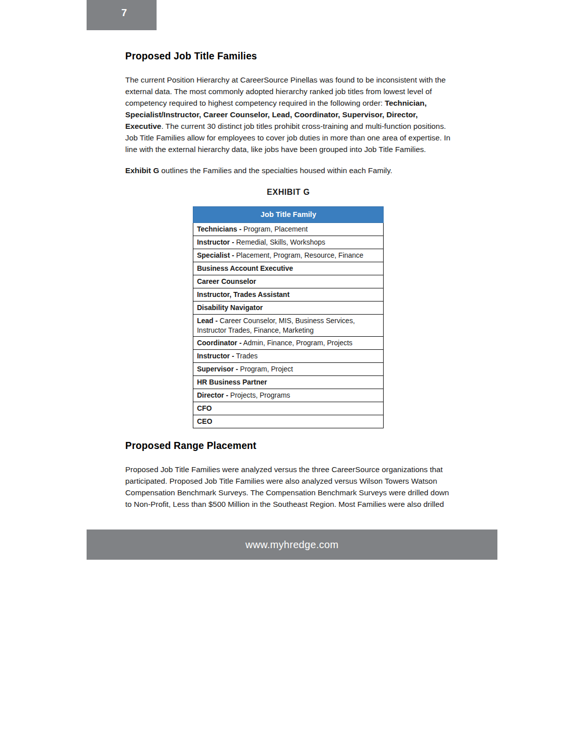7
Proposed Job Title Families
The current Position Hierarchy at CareerSource Pinellas was found to be inconsistent with the external data. The most commonly adopted hierarchy ranked job titles from lowest level of competency required to highest competency required in the following order: Technician, Specialist/Instructor, Career Counselor, Lead, Coordinator, Supervisor, Director, Executive. The current 30 distinct job titles prohibit cross-training and multi-function positions. Job Title Families allow for employees to cover job duties in more than one area of expertise. In line with the external hierarchy data, like jobs have been grouped into Job Title Families.
Exhibit G outlines the Families and the specialties housed within each Family.
EXHIBIT G
| Job Title Family |
| --- |
| Technicians - Program, Placement |
| Instructor - Remedial, Skills, Workshops |
| Specialist - Placement, Program, Resource, Finance |
| Business Account Executive |
| Career Counselor |
| Instructor, Trades Assistant |
| Disability Navigator |
| Lead - Career Counselor, MIS, Business Services, Instructor Trades, Finance, Marketing |
| Coordinator - Admin, Finance, Program, Projects |
| Instructor - Trades |
| Supervisor - Program, Project |
| HR Business Partner |
| Director - Projects, Programs |
| CFO |
| CEO |
Proposed Range Placement
Proposed Job Title Families were analyzed versus the three CareerSource organizations that participated. Proposed Job Title Families were also analyzed versus Wilson Towers Watson Compensation Benchmark Surveys. The Compensation Benchmark Surveys were drilled down to Non-Profit, Less than $500 Million in the Southeast Region. Most Families were also drilled
www.myhredge.com